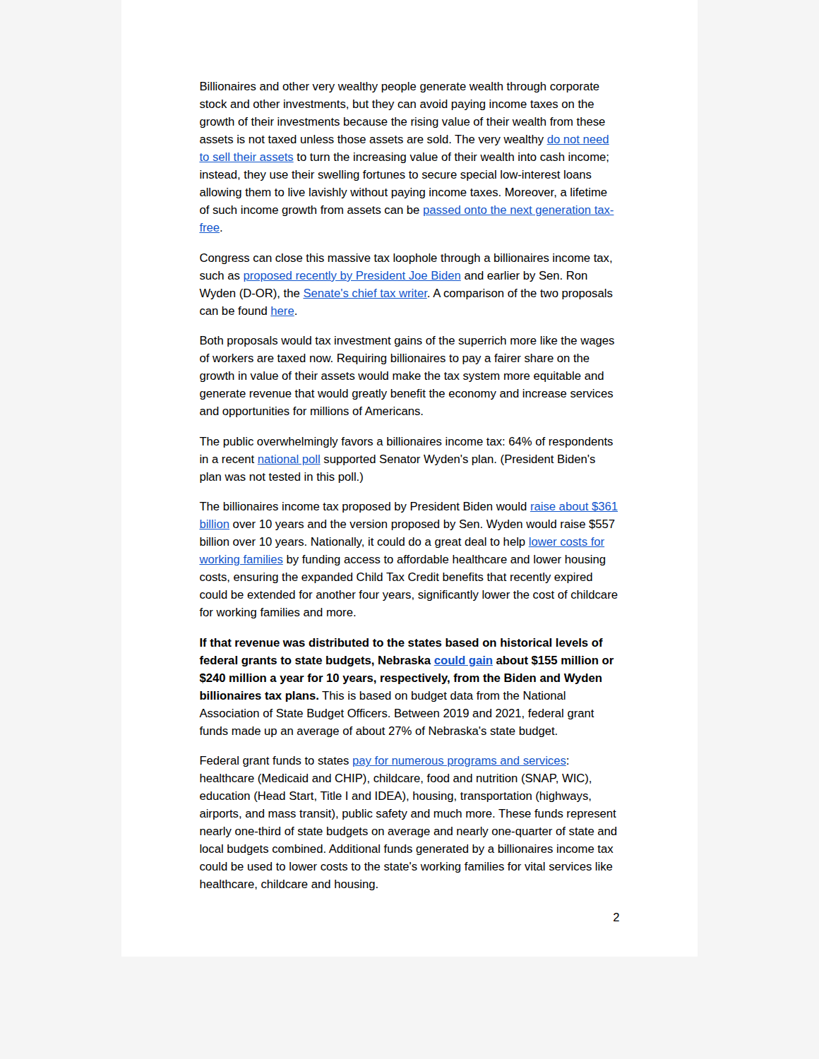Billionaires and other very wealthy people generate wealth through corporate stock and other investments, but they can avoid paying income taxes on the growth of their investments because the rising value of their wealth from these assets is not taxed unless those assets are sold. The very wealthy do not need to sell their assets to turn the increasing value of their wealth into cash income; instead, they use their swelling fortunes to secure special low-interest loans allowing them to live lavishly without paying income taxes. Moreover, a lifetime of such income growth from assets can be passed onto the next generation tax-free.
Congress can close this massive tax loophole through a billionaires income tax, such as proposed recently by President Joe Biden and earlier by Sen. Ron Wyden (D-OR), the Senate's chief tax writer. A comparison of the two proposals can be found here.
Both proposals would tax investment gains of the superrich more like the wages of workers are taxed now. Requiring billionaires to pay a fairer share on the growth in value of their assets would make the tax system more equitable and generate revenue that would greatly benefit the economy and increase services and opportunities for millions of Americans.
The public overwhelmingly favors a billionaires income tax: 64% of respondents in a recent national poll supported Senator Wyden's plan. (President Biden's plan was not tested in this poll.)
The billionaires income tax proposed by President Biden would raise about $361 billion over 10 years and the version proposed by Sen. Wyden would raise $557 billion over 10 years. Nationally, it could do a great deal to help lower costs for working families by funding access to affordable healthcare and lower housing costs, ensuring the expanded Child Tax Credit benefits that recently expired could be extended for another four years, significantly lower the cost of childcare for working families and more.
If that revenue was distributed to the states based on historical levels of federal grants to state budgets, Nebraska could gain about $155 million or $240 million a year for 10 years, respectively, from the Biden and Wyden billionaires tax plans. This is based on budget data from the National Association of State Budget Officers. Between 2019 and 2021, federal grant funds made up an average of about 27% of Nebraska's state budget.
Federal grant funds to states pay for numerous programs and services: healthcare (Medicaid and CHIP), childcare, food and nutrition (SNAP, WIC), education (Head Start, Title I and IDEA), housing, transportation (highways, airports, and mass transit), public safety and much more. These funds represent nearly one-third of state budgets on average and nearly one-quarter of state and local budgets combined. Additional funds generated by a billionaires income tax could be used to lower costs to the state's working families for vital services like healthcare, childcare and housing.
2